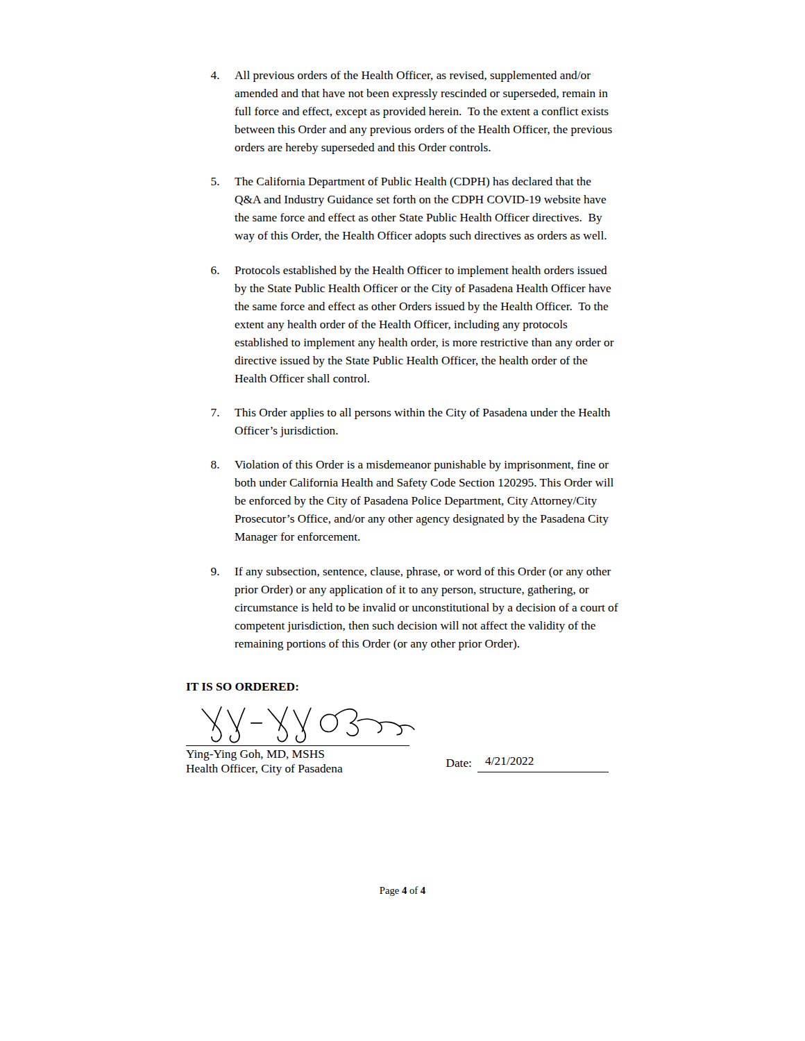All previous orders of the Health Officer, as revised, supplemented and/or amended and that have not been expressly rescinded or superseded, remain in full force and effect, except as provided herein. To the extent a conflict exists between this Order and any previous orders of the Health Officer, the previous orders are hereby superseded and this Order controls.
The California Department of Public Health (CDPH) has declared that the Q&A and Industry Guidance set forth on the CDPH COVID-19 website have the same force and effect as other State Public Health Officer directives. By way of this Order, the Health Officer adopts such directives as orders as well.
Protocols established by the Health Officer to implement health orders issued by the State Public Health Officer or the City of Pasadena Health Officer have the same force and effect as other Orders issued by the Health Officer. To the extent any health order of the Health Officer, including any protocols established to implement any health order, is more restrictive than any order or directive issued by the State Public Health Officer, the health order of the Health Officer shall control.
This Order applies to all persons within the City of Pasadena under the Health Officer’s jurisdiction.
Violation of this Order is a misdemeanor punishable by imprisonment, fine or both under California Health and Safety Code Section 120295. This Order will be enforced by the City of Pasadena Police Department, City Attorney/City Prosecutor’s Office, and/or any other agency designated by the Pasadena City Manager for enforcement.
If any subsection, sentence, clause, phrase, or word of this Order (or any other prior Order) or any application of it to any person, structure, gathering, or circumstance is held to be invalid or unconstitutional by a decision of a court of competent jurisdiction, then such decision will not affect the validity of the remaining portions of this Order (or any other prior Order).
IT IS SO ORDERED:
Ying-Ying Goh, MD, MSHS
Health Officer, City of Pasadena
Date: 4/21/2022
Page 4 of 4